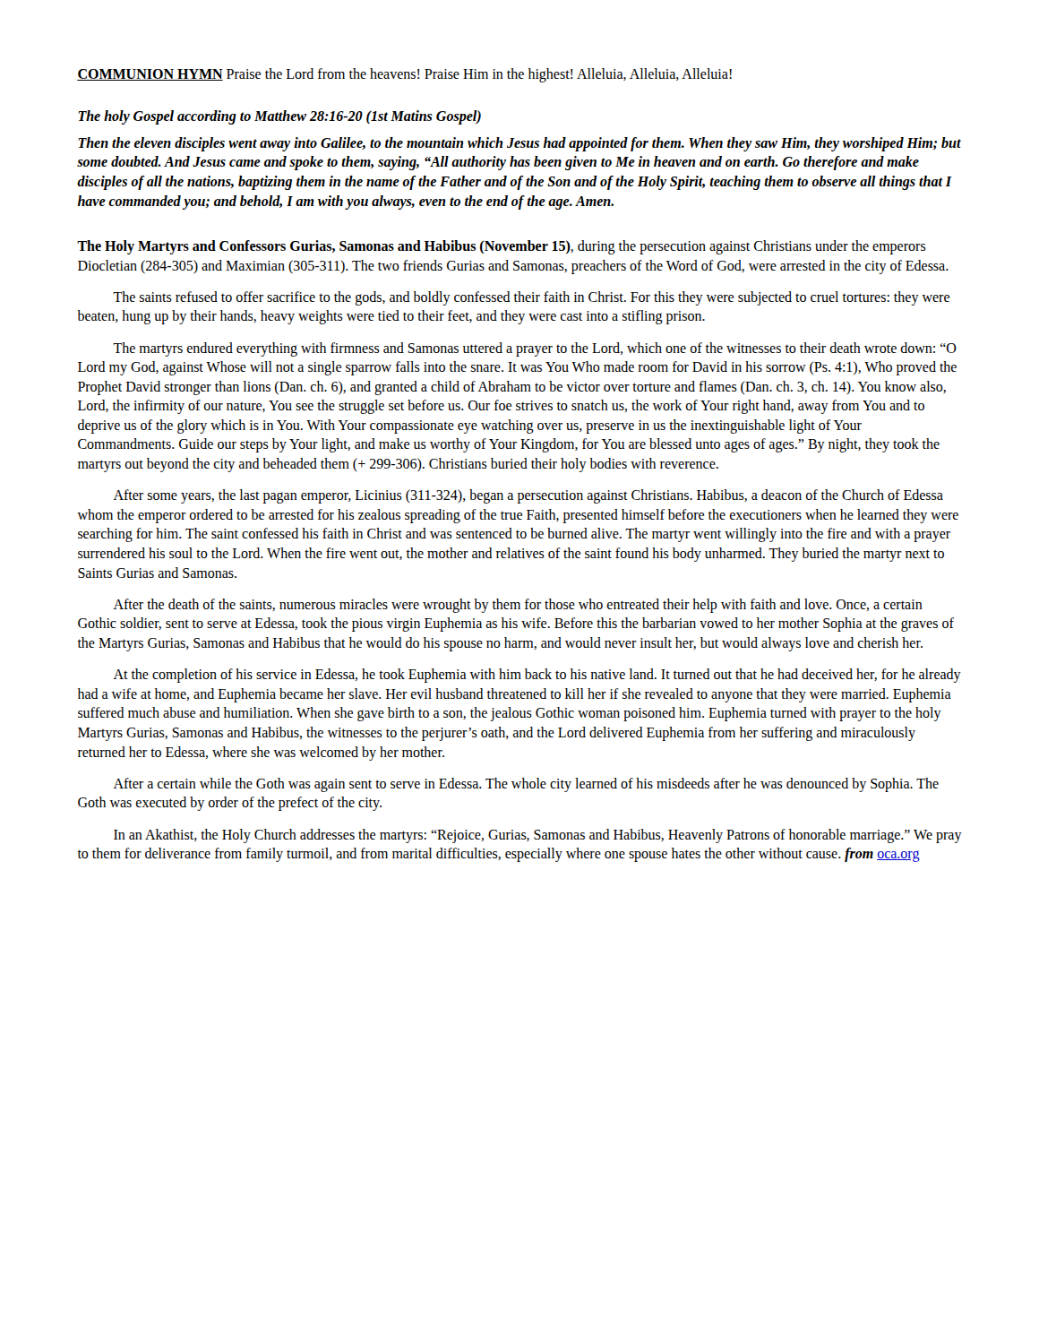COMMUNION HYMN Praise the Lord from the heavens! Praise Him in the highest! Alleluia, Alleluia, Alleluia!
The holy Gospel according to Matthew 28:16-20 (1st Matins Gospel)
Then the eleven disciples went away into Galilee, to the mountain which Jesus had appointed for them. When they saw Him, they worshiped Him; but some doubted. And Jesus came and spoke to them, saying, “All authority has been given to Me in heaven and on earth. Go therefore and make disciples of all the nations, baptizing them in the name of the Father and of the Son and of the Holy Spirit, teaching them to observe all things that I have commanded you; and behold, I am with you always, even to the end of the age. Amen.
The Holy Martyrs and Confessors Gurias, Samonas and Habibus (November 15), during the persecution against Christians under the emperors Diocletian (284-305) and Maximian (305-311). The two friends Gurias and Samonas, preachers of the Word of God, were arrested in the city of Edessa.
The saints refused to offer sacrifice to the gods, and boldly confessed their faith in Christ. For this they were subjected to cruel tortures: they were beaten, hung up by their hands, heavy weights were tied to their feet, and they were cast into a stifling prison.
The martyrs endured everything with firmness and Samonas uttered a prayer to the Lord, which one of the witnesses to their death wrote down: “O Lord my God, against Whose will not a single sparrow falls into the snare. It was You Who made room for David in his sorrow (Ps. 4:1), Who proved the Prophet David stronger than lions (Dan. ch. 6), and granted a child of Abraham to be victor over torture and flames (Dan. ch. 3, ch. 14). You know also, Lord, the infirmity of our nature, You see the struggle set before us. Our foe strives to snatch us, the work of Your right hand, away from You and to deprive us of the glory which is in You. With Your compassionate eye watching over us, preserve in us the inextinguishable light of Your Commandments. Guide our steps by Your light, and make us worthy of Your Kingdom, for You are blessed unto ages of ages.” By night, they took the martyrs out beyond the city and beheaded them (+ 299-306). Christians buried their holy bodies with reverence.
After some years, the last pagan emperor, Licinius (311-324), began a persecution against Christians. Habibus, a deacon of the Church of Edessa whom the emperor ordered to be arrested for his zealous spreading of the true Faith, presented himself before the executioners when he learned they were searching for him. The saint confessed his faith in Christ and was sentenced to be burned alive. The martyr went willingly into the fire and with a prayer surrendered his soul to the Lord. When the fire went out, the mother and relatives of the saint found his body unharmed. They buried the martyr next to Saints Gurias and Samonas.
After the death of the saints, numerous miracles were wrought by them for those who entreated their help with faith and love. Once, a certain Gothic soldier, sent to serve at Edessa, took the pious virgin Euphemia as his wife. Before this the barbarian vowed to her mother Sophia at the graves of the Martyrs Gurias, Samonas and Habibus that he would do his spouse no harm, and would never insult her, but would always love and cherish her.
At the completion of his service in Edessa, he took Euphemia with him back to his native land. It turned out that he had deceived her, for he already had a wife at home, and Euphemia became her slave. Her evil husband threatened to kill her if she revealed to anyone that they were married. Euphemia suffered much abuse and humiliation. When she gave birth to a son, the jealous Gothic woman poisoned him. Euphemia turned with prayer to the holy Martyrs Gurias, Samonas and Habibus, the witnesses to the perjurer’s oath, and the Lord delivered Euphemia from her suffering and miraculously returned her to Edessa, where she was welcomed by her mother.
After a certain while the Goth was again sent to serve in Edessa. The whole city learned of his misdeeds after he was denounced by Sophia. The Goth was executed by order of the prefect of the city.
In an Akathist, the Holy Church addresses the martyrs: “Rejoice, Gurias, Samonas and Habibus, Heavenly Patrons of honorable marriage.” We pray to them for deliverance from family turmoil, and from marital difficulties, especially where one spouse hates the other without cause. from oca.org